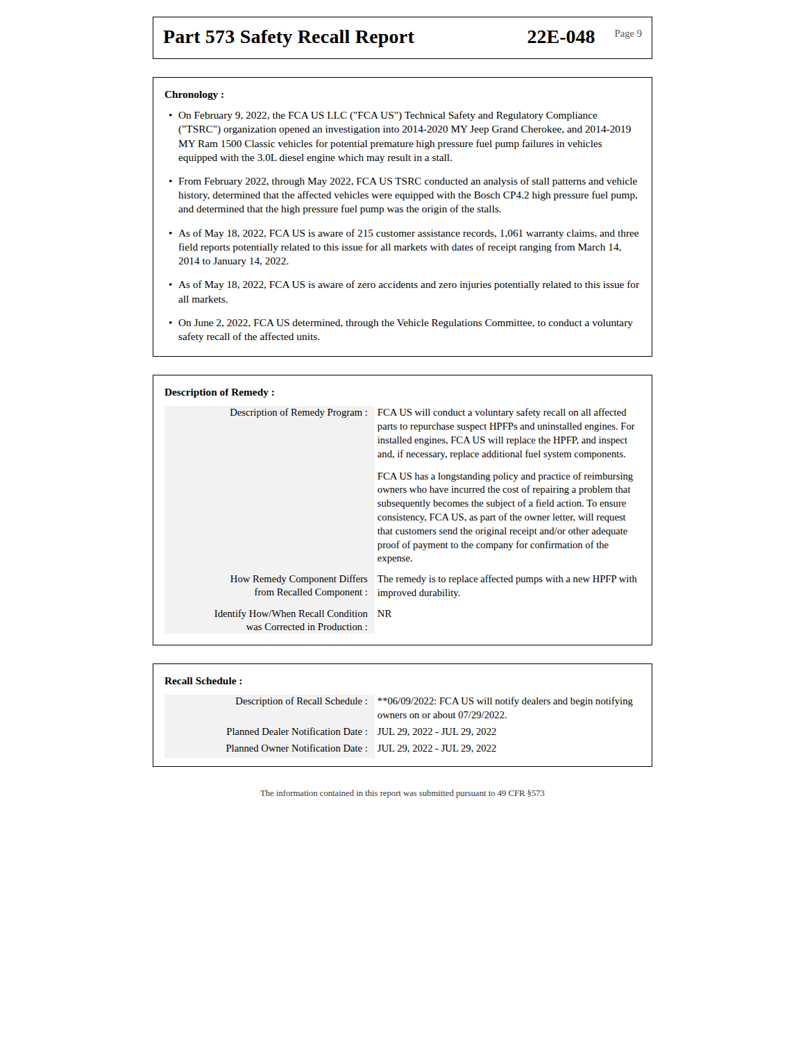Part 573 Safety Recall Report
22E-048
Page 9
Chronology :
•On February 9, 2022, the FCA US LLC ("FCA US") Technical Safety and Regulatory Compliance ("TSRC") organization opened an investigation into 2014-2020 MY Jeep Grand Cherokee, and 2014-2019 MY Ram 1500 Classic vehicles for potential premature high pressure fuel pump failures in vehicles equipped with the 3.0L diesel engine which may result in a stall.
•From February 2022, through May 2022, FCA US TSRC conducted an analysis of stall patterns and vehicle history, determined that the affected vehicles were equipped with the Bosch CP4.2 high pressure fuel pump, and determined that the high pressure fuel pump was the origin of the stalls.
•As of May 18, 2022, FCA US is aware of 215 customer assistance records, 1,061 warranty claims, and three field reports potentially related to this issue for all markets with dates of receipt ranging from March 14, 2014 to January 14, 2022.
•As of May 18, 2022, FCA US is aware of zero accidents and zero injuries potentially related to this issue for all markets.
•On June 2, 2022, FCA US determined, through the Vehicle Regulations Committee, to conduct a voluntary safety recall of the affected units.
Description of Remedy :
| Description of Remedy Program : | FCA US will conduct a voluntary safety recall on all affected parts to repurchase suspect HPFPs and uninstalled engines. For installed engines, FCA US will replace the HPFP, and inspect and, if necessary, replace additional fuel system components. FCA US has a longstanding policy and practice of reimbursing owners who have incurred the cost of repairing a problem that subsequently becomes the subject of a field action. To ensure consistency, FCA US, as part of the owner letter, will request that customers send the original receipt and/or other adequate proof of payment to the company for confirmation of the expense. |
| How Remedy Component Differs from Recalled Component : | The remedy is to replace affected pumps with a new HPFP with improved durability. |
| Identify How/When Recall Condition was Corrected in Production : | NR |
Recall Schedule :
| Description of Recall Schedule : | **06/09/2022: FCA US will notify dealers and begin notifying owners on or about 07/29/2022. |
| Planned Dealer Notification Date : | JUL 29, 2022 - JUL 29, 2022 |
| Planned Owner Notification Date : | JUL 29, 2022 - JUL 29, 2022 |
The information contained in this report was submitted pursuant to 49 CFR §573